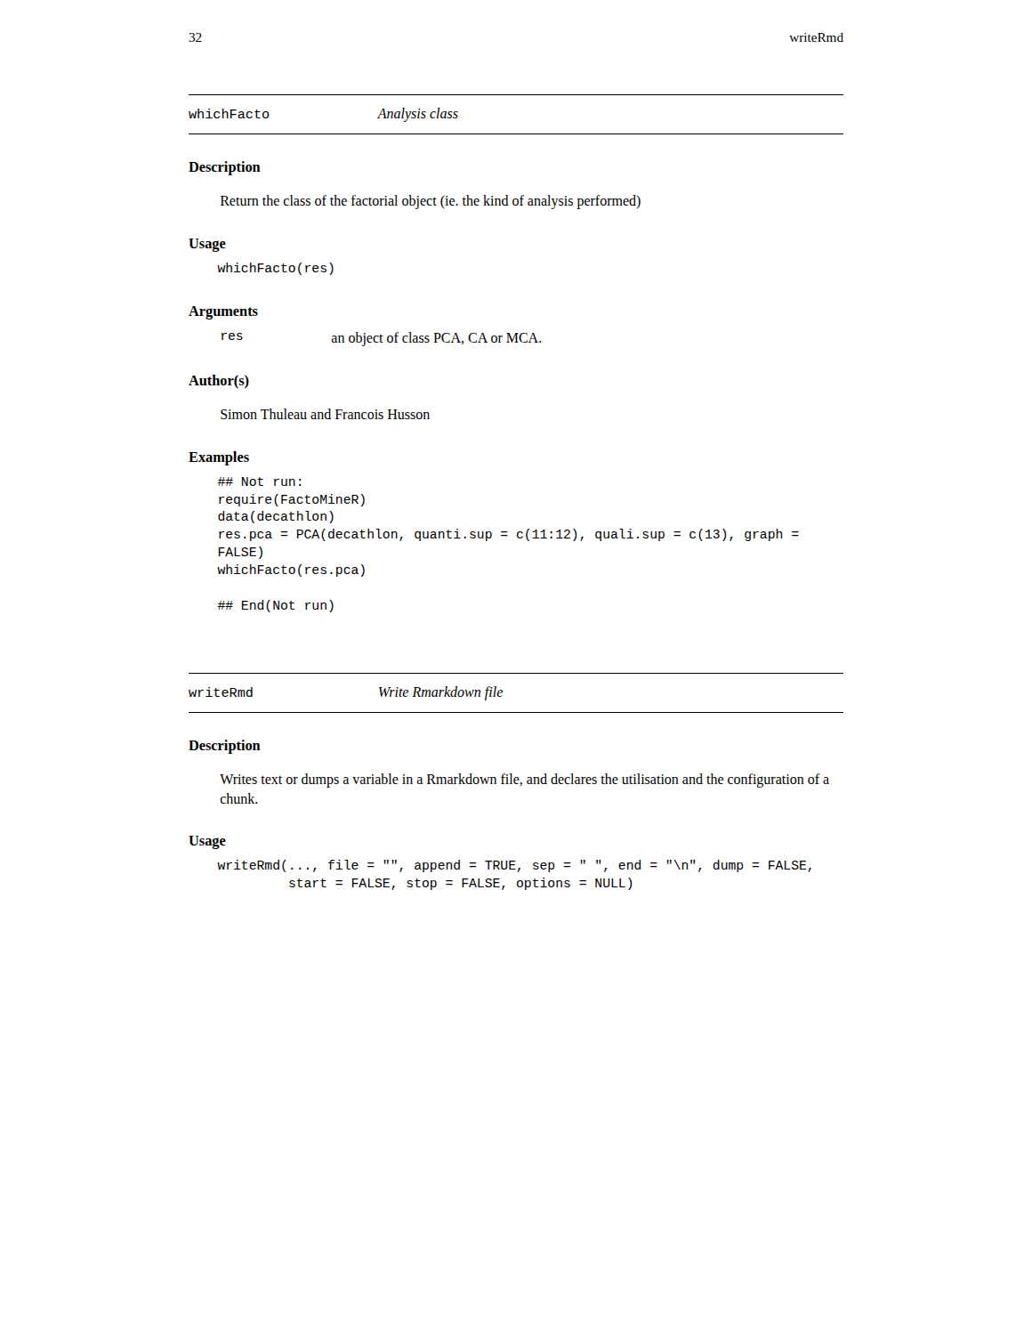32 writeRmd
whichFacto Analysis class
Description
Return the class of the factorial object (ie. the kind of analysis performed)
Usage
whichFacto(res)
Arguments
res an object of class PCA, CA or MCA.
Author(s)
Simon Thuleau and Francois Husson
Examples
## Not run:
require(FactoMineR)
data(decathlon)
res.pca = PCA(decathlon, quanti.sup = c(11:12), quali.sup = c(13), graph = FALSE)
whichFacto(res.pca)

## End(Not run)
writeRmd Write Rmarkdown file
Description
Writes text or dumps a variable in a Rmarkdown file, and declares the utilisation and the configuration of a chunk.
Usage
writeRmd(..., file = "", append = TRUE, sep = " ", end = "\n", dump = FALSE,
         start = FALSE, stop = FALSE, options = NULL)